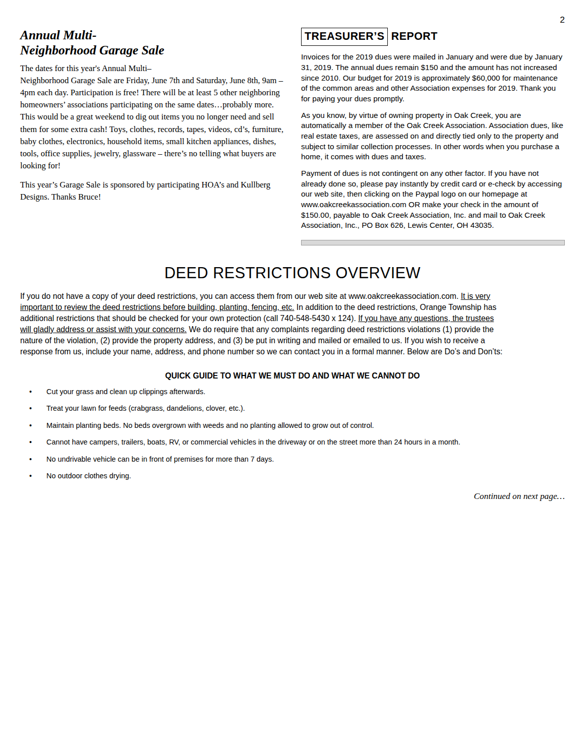2
Annual Multi-Neighborhood Garage Sale
The dates for this year's Annual Multi–Neighborhood Garage Sale are Friday, June 7th and Saturday, June 8th, 9am – 4pm each day. Participation is free! There will be at least 5 other neighboring homeowners’ associations participating on the same dates…probably more. This would be a great weekend to dig out items you no longer need and sell them for some extra cash! Toys, clothes, records, tapes, videos, cd’s, furniture, baby clothes, electronics, household items, small kitchen appliances, dishes, tools, office supplies, jewelry, glassware – there’s no telling what buyers are looking for!
This year’s Garage Sale is sponsored by participating HOA’s and Kullberg Designs. Thanks Bruce!
TREASURER’S REPORT
Invoices for the 2019 dues were mailed in January and were due by January 31, 2019. The annual dues remain $150 and the amount has not increased since 2010. Our budget for 2019 is approximately $60,000 for maintenance of the common areas and other Association expenses for 2019. Thank you for paying your dues promptly.
As you know, by virtue of owning property in Oak Creek, you are automatically a member of the Oak Creek Association. Association dues, like real estate taxes, are assessed on and directly tied only to the property and subject to similar collection processes. In other words when you purchase a home, it comes with dues and taxes.
Payment of dues is not contingent on any other factor. If you have not already done so, please pay instantly by credit card or e-check by accessing our web site, then clicking on the Paypal logo on our homepage at www.oakcreekassociation.com OR make your check in the amount of $150.00, payable to Oak Creek Association, Inc. and mail to Oak Creek Association, Inc., PO Box 626, Lewis Center, OH 43035.
DEED RESTRICTIONS OVERVIEW
If you do not have a copy of your deed restrictions, you can access them from our web site at www.oakcreekassociation.com. It is very important to review the deed restrictions before building, planting, fencing, etc. In addition to the deed restrictions, Orange Township has additional restrictions that should be checked for your own protection (call 740-548-5430 x 124). If you have any questions, the trustees will gladly address or assist with your concerns. We do require that any complaints regarding deed restrictions violations (1) provide the nature of the violation, (2) provide the property address, and (3) be put in writing and mailed or emailed to us. If you wish to receive a response from us, include your name, address, and phone number so we can contact you in a formal manner. Below are Do’s and Don’ts:
QUICK GUIDE TO WHAT WE MUST DO AND WHAT WE CANNOT DO
Cut your grass and clean up clippings afterwards.
Treat your lawn for feeds (crabgrass, dandelions, clover, etc.).
Maintain planting beds. No beds overgrown with weeds and no planting allowed to grow out of control.
Cannot have campers, trailers, boats, RV, or commercial vehicles in the driveway or on the street more than 24 hours in a month.
No undrivable vehicle can be in front of premises for more than 7 days.
No outdoor clothes drying.
Continued on next page…